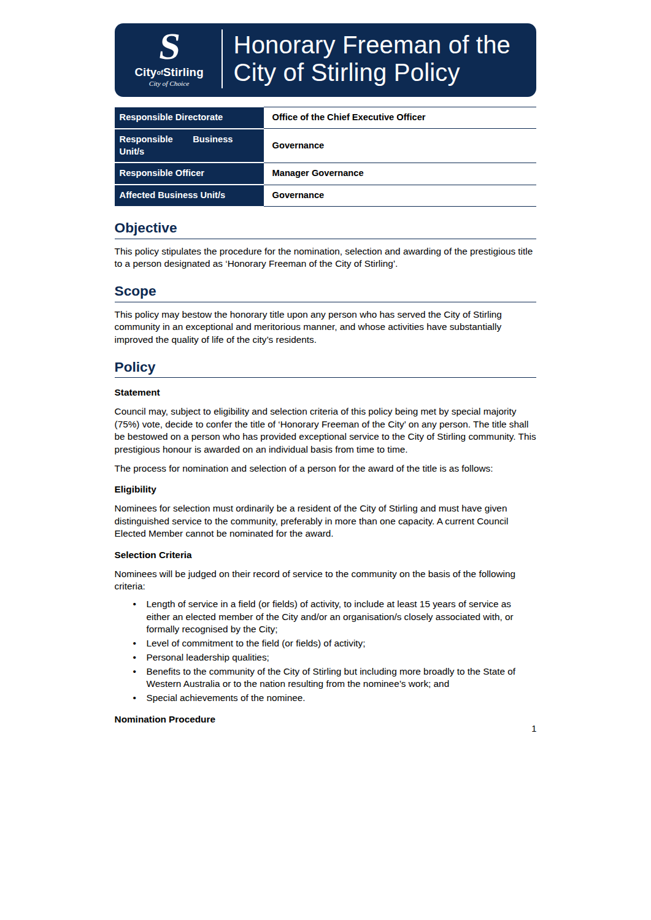S Cityof Stirling City of Choice
Honorary Freeman of the City of Stirling Policy
| Responsible Directorate | Office of the Chief Executive Officer |
| Responsible Business Unit/s | Governance |
| Responsible Officer | Manager Governance |
| Affected Business Unit/s | Governance |
Objective
This policy stipulates the procedure for the nomination, selection and awarding of the prestigious title to a person designated as ‘Honorary Freeman of the City of Stirling’.
Scope
This policy may bestow the honorary title upon any person who has served the City of Stirling community in an exceptional and meritorious manner, and whose activities have substantially improved the quality of life of the city’s residents.
Policy
Statement
Council may, subject to eligibility and selection criteria of this policy being met by special majority (75%) vote, decide to confer the title of ‘Honorary Freeman of the City’ on any person. The title shall be bestowed on a person who has provided exceptional service to the City of Stirling community. This prestigious honour is awarded on an individual basis from time to time.
The process for nomination and selection of a person for the award of the title is as follows:
Eligibility
Nominees for selection must ordinarily be a resident of the City of Stirling and must have given distinguished service to the community, preferably in more than one capacity. A current Council Elected Member cannot be nominated for the award.
Selection Criteria
Nominees will be judged on their record of service to the community on the basis of the following criteria:
Length of service in a field (or fields) of activity, to include at least 15 years of service as either an elected member of the City and/or an organisation/s closely associated with, or formally recognised by the City;
Level of commitment to the field (or fields) of activity;
Personal leadership qualities;
Benefits to the community of the City of Stirling but including more broadly to the State of Western Australia or to the nation resulting from the nominee’s work; and
Special achievements of the nominee.
Nomination Procedure
1